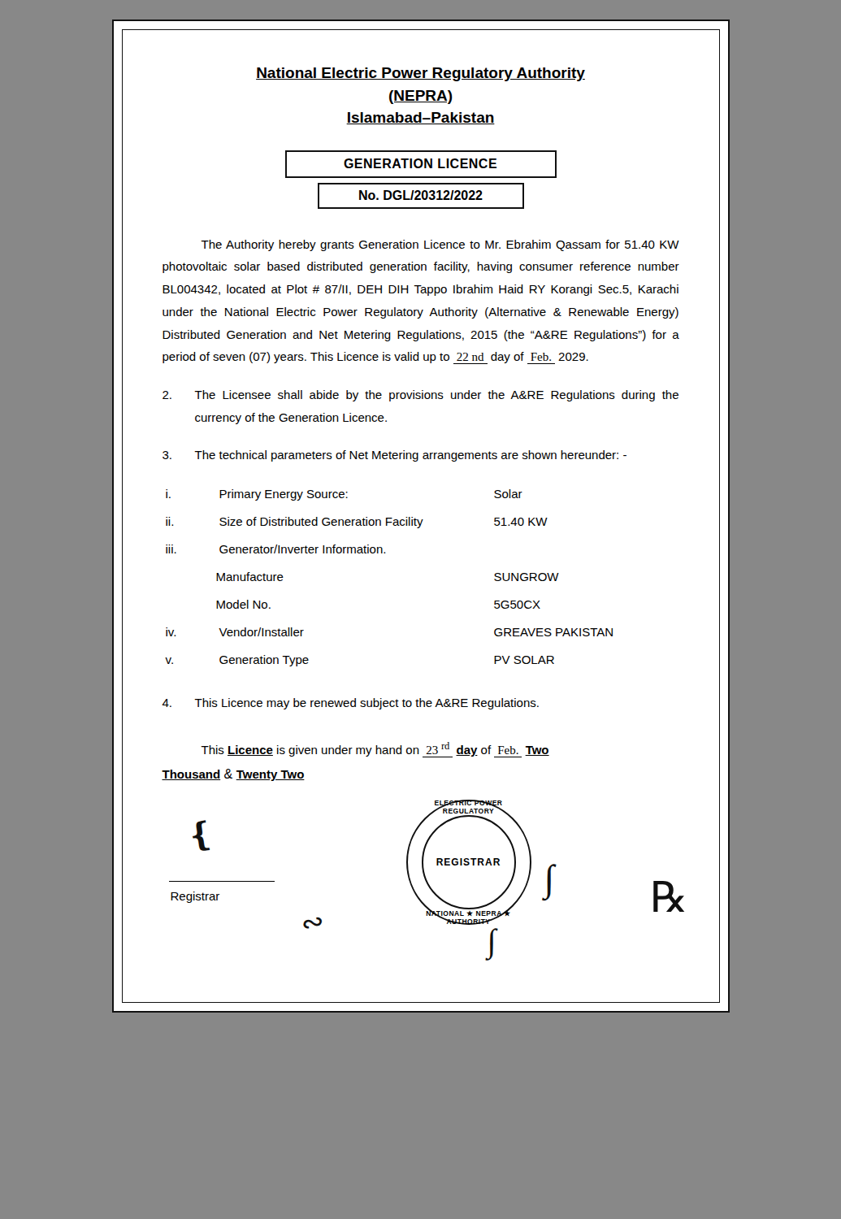National Electric Power Regulatory Authority (NEPRA) Islamabad–Pakistan
GENERATION LICENCE
No. DGL/20312/2022
The Authority hereby grants Generation Licence to Mr. Ebrahim Qassam for 51.40 KW photovoltaic solar based distributed generation facility, having consumer reference number BL004342, located at Plot # 87/II, DEH DIH Tappo Ibrahim Haid RY Korangi Sec.5, Karachi under the National Electric Power Regulatory Authority (Alternative & Renewable Energy) Distributed Generation and Net Metering Regulations, 2015 (the “A&RE Regulations”) for a period of seven (07) years. This Licence is valid up to 22 nd day of Feb. 2029.
2.
The Licensee shall abide by the provisions under the A&RE Regulations during the currency of the Generation Licence.
3.
The technical parameters of Net Metering arrangements are shown hereunder: -
| i. | Primary Energy Source: | Solar |
| ii. | Size of Distributed Generation Facility | 51.40 KW |
| iii. | Generator/Inverter Information. | |
| | Manufacture | SUNGROW |
| | Model No. | 5G50CX |
| iv. | Vendor/Installer | GREAVES PAKISTAN |
| v. | Generation Type | PV SOLAR |
4.
This Licence may be renewed subject to the A&RE Regulations.
This Licence is given under my hand on 23 rd day of Feb. Two
Thousand & Twenty Two
REGISTRAR
ELECTRIC POWER REGULATORY
NATIONAL ★ NEPRA ★ AUTHORITY
Registrar
❴ ∾ ∫ ℞ ∫